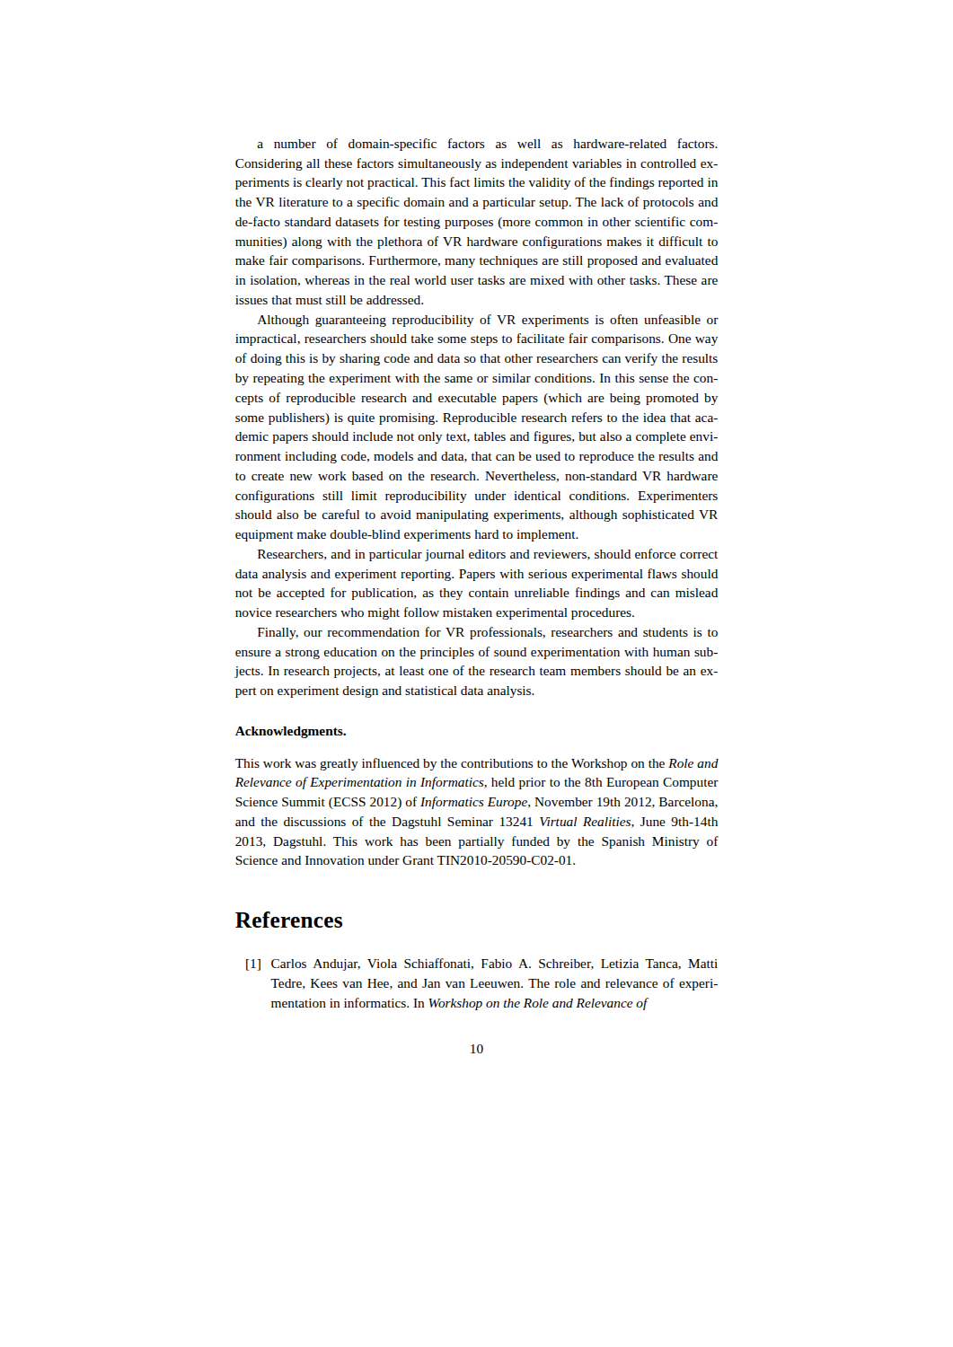a number of domain-specific factors as well as hardware-related factors. Considering all these factors simultaneously as independent variables in controlled experiments is clearly not practical. This fact limits the validity of the findings reported in the VR literature to a specific domain and a particular setup. The lack of protocols and de-facto standard datasets for testing purposes (more common in other scientific communities) along with the plethora of VR hardware configurations makes it difficult to make fair comparisons. Furthermore, many techniques are still proposed and evaluated in isolation, whereas in the real world user tasks are mixed with other tasks. These are issues that must still be addressed.
Although guaranteeing reproducibility of VR experiments is often unfeasible or impractical, researchers should take some steps to facilitate fair comparisons. One way of doing this is by sharing code and data so that other researchers can verify the results by repeating the experiment with the same or similar conditions. In this sense the concepts of reproducible research and executable papers (which are being promoted by some publishers) is quite promising. Reproducible research refers to the idea that academic papers should include not only text, tables and figures, but also a complete environment including code, models and data, that can be used to reproduce the results and to create new work based on the research. Nevertheless, non-standard VR hardware configurations still limit reproducibility under identical conditions. Experimenters should also be careful to avoid manipulating experiments, although sophisticated VR equipment make double-blind experiments hard to implement.
Researchers, and in particular journal editors and reviewers, should enforce correct data analysis and experiment reporting. Papers with serious experimental flaws should not be accepted for publication, as they contain unreliable findings and can mislead novice researchers who might follow mistaken experimental procedures.
Finally, our recommendation for VR professionals, researchers and students is to ensure a strong education on the principles of sound experimentation with human subjects. In research projects, at least one of the research team members should be an expert on experiment design and statistical data analysis.
Acknowledgments.
This work was greatly influenced by the contributions to the Workshop on the Role and Relevance of Experimentation in Informatics, held prior to the 8th European Computer Science Summit (ECSS 2012) of Informatics Europe, November 19th 2012, Barcelona, and the discussions of the Dagstuhl Seminar 13241 Virtual Realities, June 9th-14th 2013, Dagstuhl. This work has been partially funded by the Spanish Ministry of Science and Innovation under Grant TIN2010-20590-C02-01.
References
[1]
Carlos Andujar, Viola Schiaffonati, Fabio A. Schreiber, Letizia Tanca, Matti Tedre, Kees van Hee, and Jan van Leeuwen. The role and relevance of experimentation in informatics. In Workshop on the Role and Relevance of
10